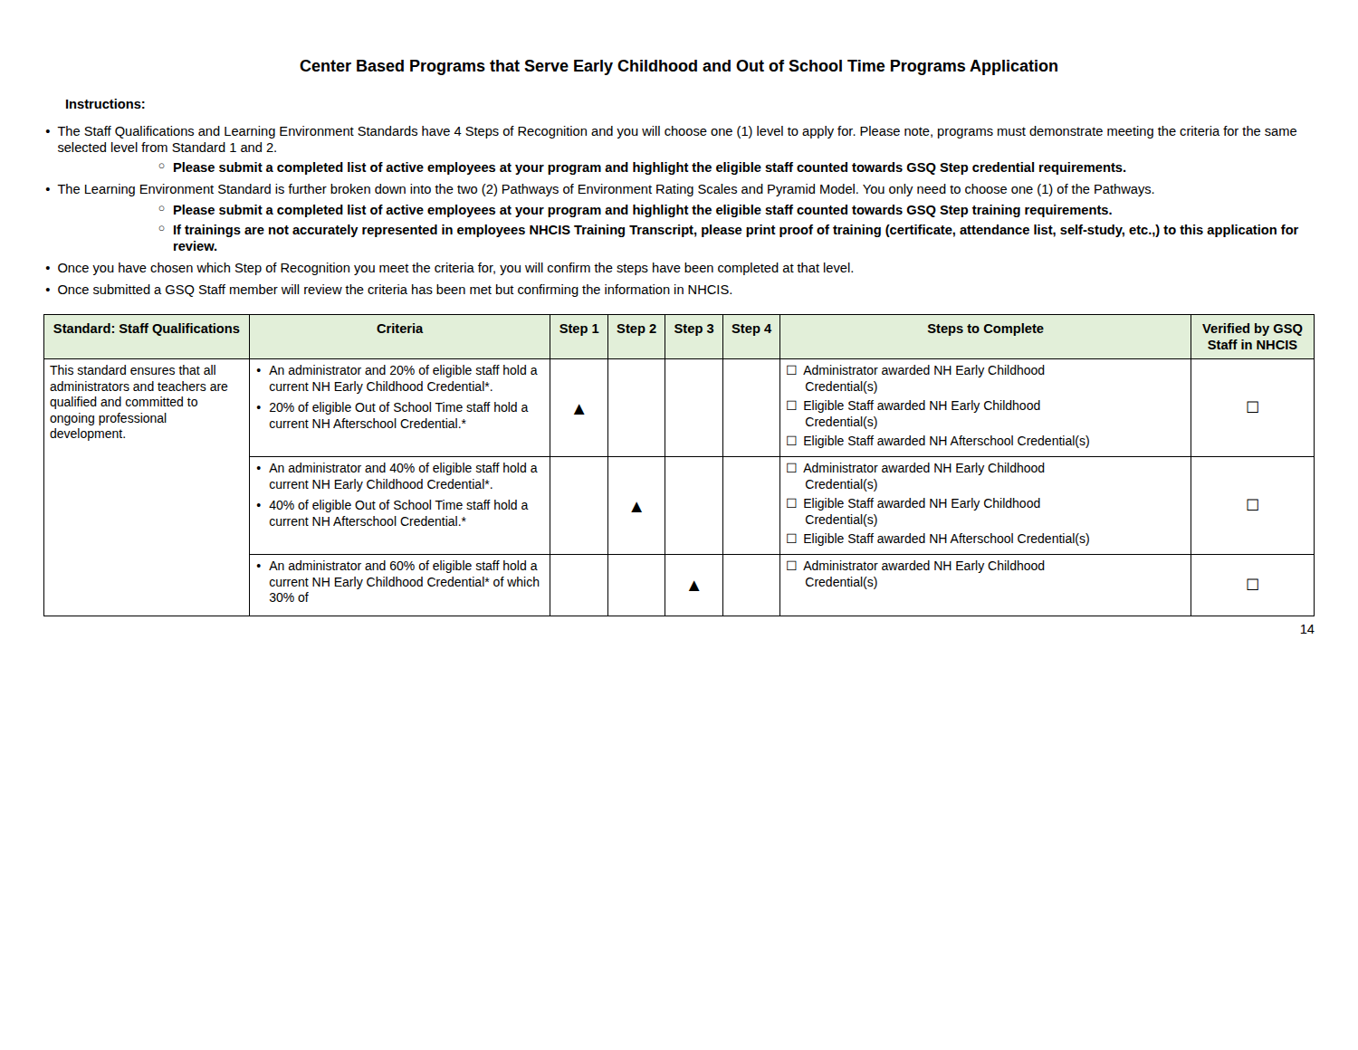Center Based Programs that Serve Early Childhood and Out of School Time Programs Application
Instructions:
The Staff Qualifications and Learning Environment Standards have 4 Steps of Recognition and you will choose one (1) level to apply for. Please note, programs must demonstrate meeting the criteria for the same selected level from Standard 1 and 2.
Please submit a completed list of active employees at your program and highlight the eligible staff counted towards GSQ Step credential requirements.
The Learning Environment Standard is further broken down into the two (2) Pathways of Environment Rating Scales and Pyramid Model. You only need to choose one (1) of the Pathways.
Please submit a completed list of active employees at your program and highlight the eligible staff counted towards GSQ Step training requirements.
If trainings are not accurately represented in employees NHCIS Training Transcript, please print proof of training (certificate, attendance list, self-study, etc.,) to this application for review.
Once you have chosen which Step of Recognition you meet the criteria for, you will confirm the steps have been completed at that level.
Once submitted a GSQ Staff member will review the criteria has been met but confirming the information in NHCIS.
| Standard: Staff Qualifications | Criteria | Step 1 | Step 2 | Step 3 | Step 4 | Steps to Complete | Verified by GSQ Staff in NHCIS |
| --- | --- | --- | --- | --- | --- | --- | --- |
| This standard ensures that all administrators and teachers are qualified and committed to ongoing professional development. | An administrator and 20% of eligible staff hold a current NH Early Childhood Credential*. 20% of eligible Out of School Time staff hold a current NH Afterschool Credential.* | ▲ | | | | Administrator awarded NH Early Childhood Credential(s) Eligible Staff awarded NH Early Childhood Credential(s) Eligible Staff awarded NH Afterschool Credential(s) | ☐ |
| An administrator and 40% of eligible staff hold a current NH Early Childhood Credential*. 40% of eligible Out of School Time staff hold a current NH Afterschool Credential.* | | ▲ | | | Administrator awarded NH Early Childhood Credential(s) Eligible Staff awarded NH Early Childhood Credential(s) Eligible Staff awarded NH Afterschool Credential(s) | ☐ |
| An administrator and 60% of eligible staff hold a current NH Early Childhood Credential* of which 30% of | | | ▲ | | Administrator awarded NH Early Childhood Credential(s) | ☐ |
14